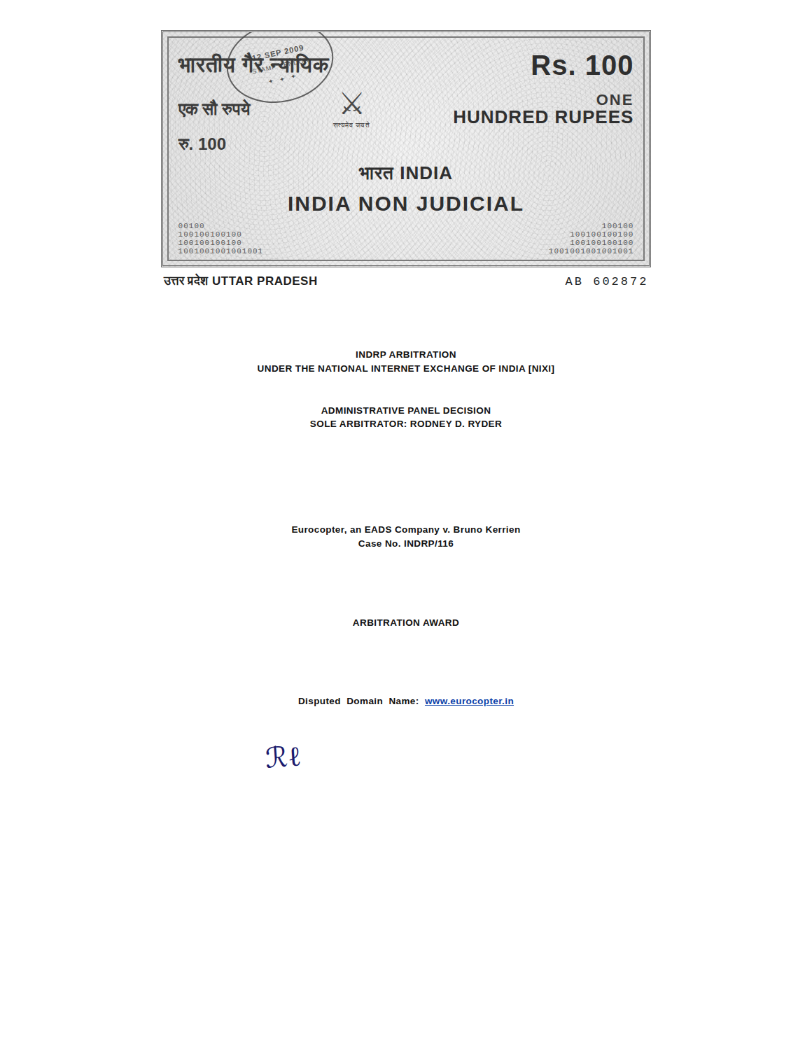भारतीय गैर न्यायिक
Rs. 100
एक सौ रुपये
⚔
सत्यमेव जयते
ONE
HUNDRED RUPEES
रु. 100
भारत INDIA
INDIA NON JUDICIAL
00100
100100100100
100100100100
1001001001001001
100100
100100100100
100100100100
1001001001001001
12 SEP 2009
STAMP VENDOR
✦ ✦ ✦
उत्तर प्रदेश UTTAR PRADESH
AB 602872
INDRP ARBITRATION
UNDER THE NATIONAL INTERNET EXCHANGE OF INDIA [NIXI]
ADMINISTRATIVE PANEL DECISION
SOLE ARBITRATOR: RODNEY D. RYDER
Eurocopter, an EADS Company v. Bruno Kerrien
Case No. INDRP/116
ARBITRATION AWARD
Disputed Domain Name: www.eurocopter.in
ℛℓ